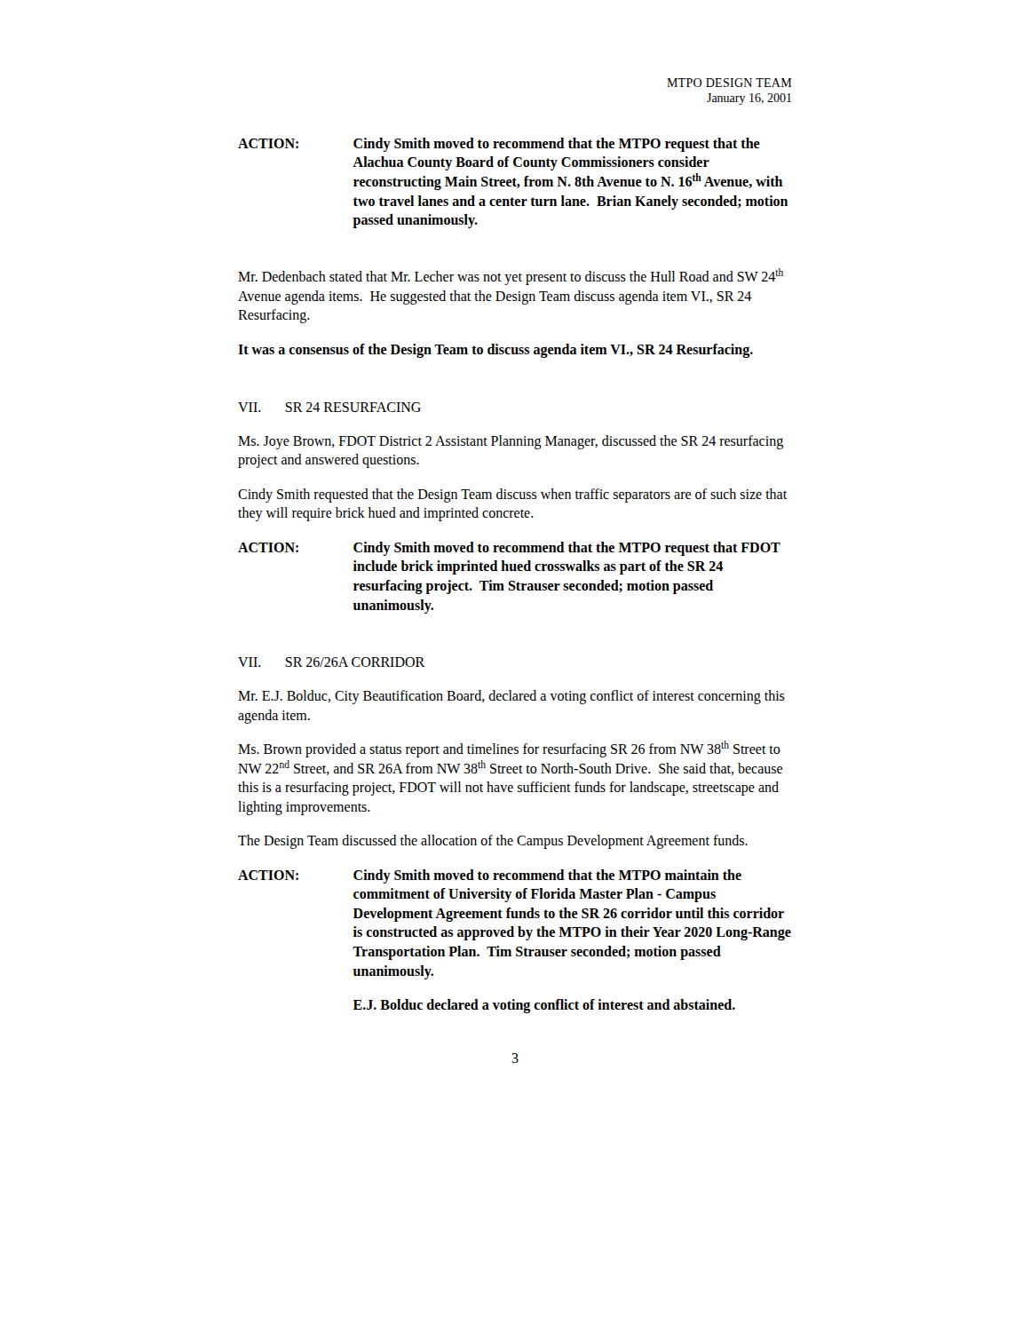MTPO DESIGN TEAM
January 16, 2001
ACTION:
Cindy Smith moved to recommend that the MTPO request that the Alachua County Board of County Commissioners consider reconstructing Main Street, from N. 8th Avenue to N. 16th Avenue, with two travel lanes and a center turn lane. Brian Kanely seconded; motion passed unanimously.
Mr. Dedenbach stated that Mr. Lecher was not yet present to discuss the Hull Road and SW 24th Avenue agenda items. He suggested that the Design Team discuss agenda item VI., SR 24 Resurfacing.
It was a consensus of the Design Team to discuss agenda item VI., SR 24 Resurfacing.
VII.
SR 24 RESURFACING
Ms. Joye Brown, FDOT District 2 Assistant Planning Manager, discussed the SR 24 resurfacing project and answered questions.
Cindy Smith requested that the Design Team discuss when traffic separators are of such size that they will require brick hued and imprinted concrete.
ACTION:
Cindy Smith moved to recommend that the MTPO request that FDOT include brick imprinted hued crosswalks as part of the SR 24 resurfacing project. Tim Strauser seconded; motion passed unanimously.
VII.
SR 26/26A CORRIDOR
Mr. E.J. Bolduc, City Beautification Board, declared a voting conflict of interest concerning this agenda item.
Ms. Brown provided a status report and timelines for resurfacing SR 26 from NW 38th Street to NW 22nd Street, and SR 26A from NW 38th Street to North-South Drive. She said that, because this is a resurfacing project, FDOT will not have sufficient funds for landscape, streetscape and lighting improvements.
The Design Team discussed the allocation of the Campus Development Agreement funds.
ACTION:
Cindy Smith moved to recommend that the MTPO maintain the commitment of University of Florida Master Plan - Campus Development Agreement funds to the SR 26 corridor until this corridor is constructed as approved by the MTPO in their Year 2020 Long-Range Transportation Plan. Tim Strauser seconded; motion passed unanimously.
E.J. Bolduc declared a voting conflict of interest and abstained.
3